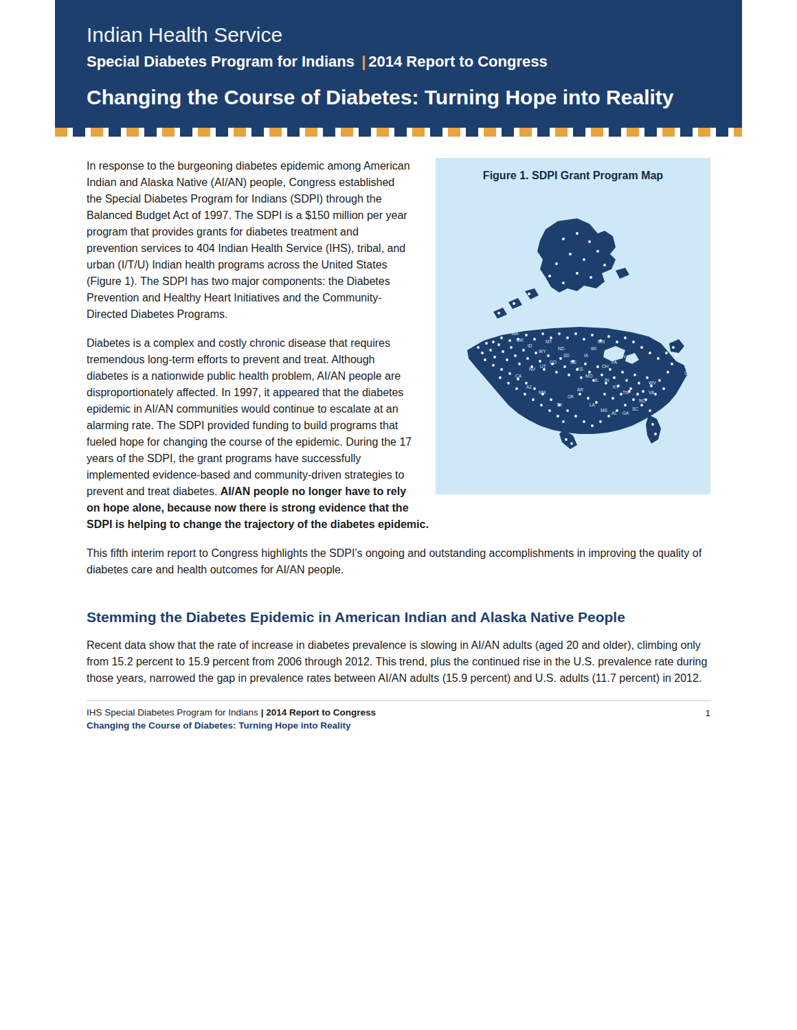Indian Health Service
Special Diabetes Program for Indians |2014 Report to Congress
Changing the Course of Diabetes: Turning Hope into Reality
Figure 1. SDPI Grant Program Map
AK MA RI CT NJ DE MD VA NC SC GA AL MS LA TN KY IN IL MO KS NE SD ND IA WI OH PA NY AR OK TX NM AZ CA NV UT CO WY ID OR WA MT MN WV
In response to the burgeoning diabetes epidemic among American Indian and Alaska Native (AI/AN) people, Congress established the Special Diabetes Program for Indians (SDPI) through the Balanced Budget Act of 1997. The SDPI is a $150 million per year program that provides grants for diabetes treatment and prevention services to 404 Indian Health Service (IHS), tribal, and urban (I/T/U) Indian health programs across the United States (Figure 1). The SDPI has two major components: the Diabetes Prevention and Healthy Heart Initiatives and the Community-Directed Diabetes Programs.
Diabetes is a complex and costly chronic disease that requires tremendous long-term efforts to prevent and treat. Although diabetes is a nationwide public health problem, AI/AN people are disproportionately affected. In 1997, it appeared that the diabetes epidemic in AI/AN communities would continue to escalate at an alarming rate. The SDPI provided funding to build programs that fueled hope for changing the course of the epidemic. During the 17 years of the SDPI, the grant programs have successfully implemented evidence-based and community-driven strategies to prevent and treat diabetes. AI/AN people no longer have to rely on hope alone, because now there is strong evidence that the SDPI is helping to change the trajectory of the diabetes epidemic.
This fifth interim report to Congress highlights the SDPI's ongoing and outstanding accomplishments in improving the quality of diabetes care and health outcomes for AI/AN people.
Stemming the Diabetes Epidemic in American Indian and Alaska Native People
Recent data show that the rate of increase in diabetes prevalence is slowing in AI/AN adults (aged 20 and older), climbing only from 15.2 percent to 15.9 percent from 2006 through 2012. This trend, plus the continued rise in the U.S. prevalence rate during those years, narrowed the gap in prevalence rates between AI/AN adults (15.9 percent) and U.S. adults (11.7 percent) in 2012.
IHS Special Diabetes Program for Indians | 2014 Report to Congress
Changing the Course of Diabetes: Turning Hope into Reality
1